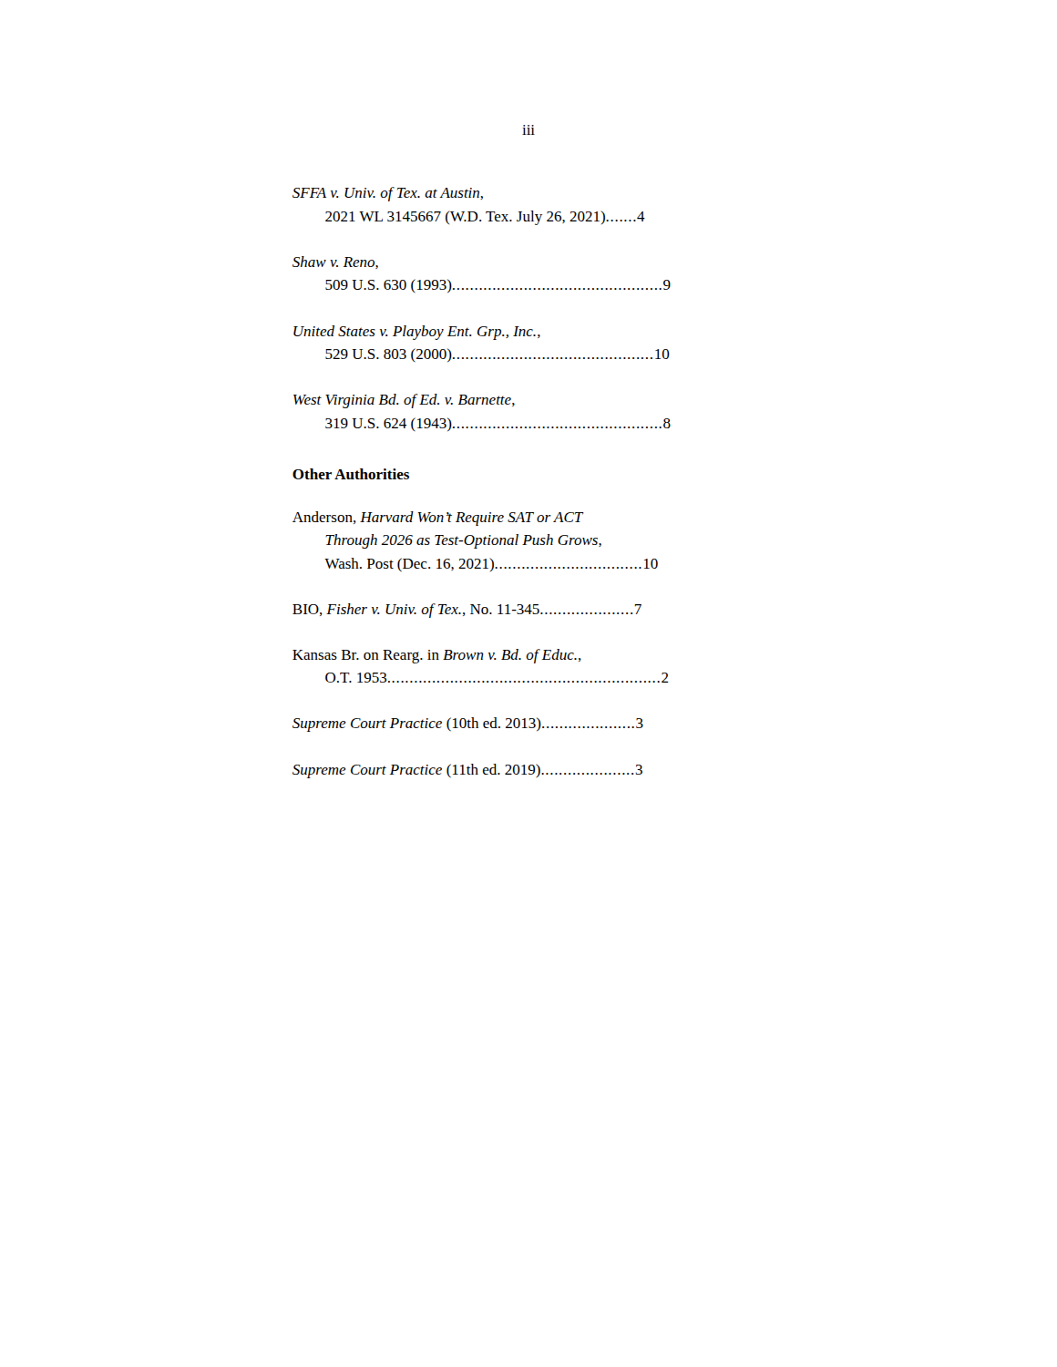iii
SFFA v. Univ. of Tex. at Austin, 2021 WL 3145667 (W.D. Tex. July 26, 2021)....... 4
Shaw v. Reno, 509 U.S. 630 (1993)............................................... 9
United States v. Playboy Ent. Grp., Inc., 529 U.S. 803 (2000)............................................. 10
West Virginia Bd. of Ed. v. Barnette, 319 U.S. 624 (1943)............................................... 8
Other Authorities
Anderson, Harvard Won’t Require SAT or ACT Through 2026 as Test-Optional Push Grows, Wash. Post (Dec. 16, 2021)................................. 10
BIO, Fisher v. Univ. of Tex., No. 11-345..................... 7
Kansas Br. on Rearg. in Brown v. Bd. of Educ., O.T. 1953............................................................. 2
Supreme Court Practice (10th ed. 2013)..................... 3
Supreme Court Practice (11th ed. 2019)..................... 3